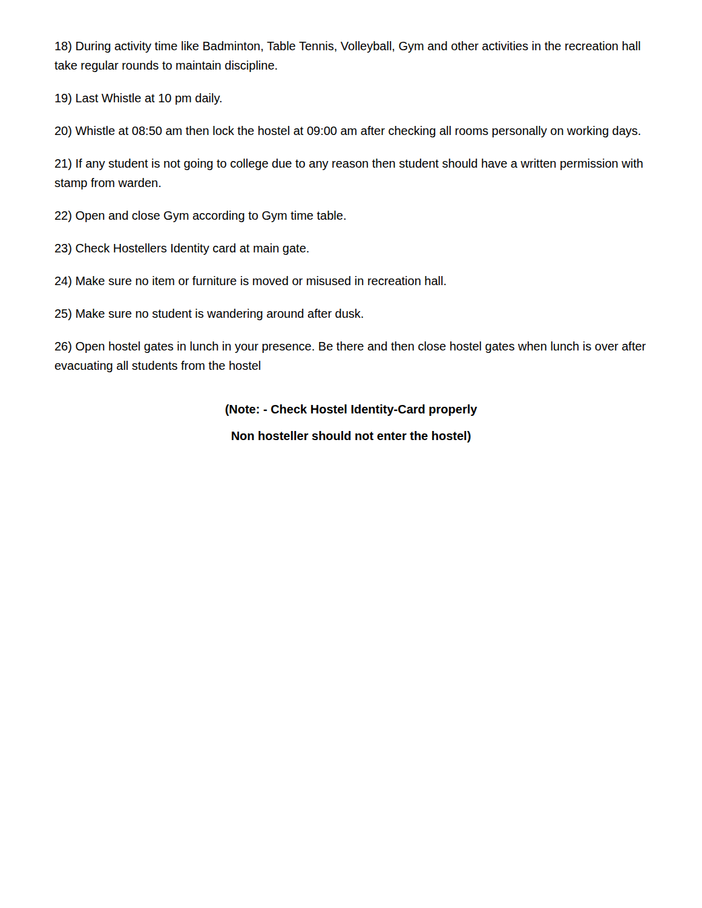18) During activity time like Badminton, Table Tennis, Volleyball, Gym and other activities in the recreation hall take regular rounds to maintain discipline.
19) Last Whistle at 10 pm daily.
20) Whistle at 08:50 am then lock the hostel at 09:00 am after checking all rooms personally on working days.
21) If any student is not going to college due to any reason then student should have a written permission with stamp from warden.
22) Open and close Gym according to Gym time table.
23) Check Hostellers Identity card at main gate.
24) Make sure no item or furniture is moved or misused in recreation hall.
25) Make sure no student is wandering around after dusk.
26) Open hostel gates in lunch in your presence. Be there and then close hostel gates when lunch is over after evacuating all students from the hostel
(Note: - Check Hostel Identity-Card properly
Non hosteller should not enter the hostel)